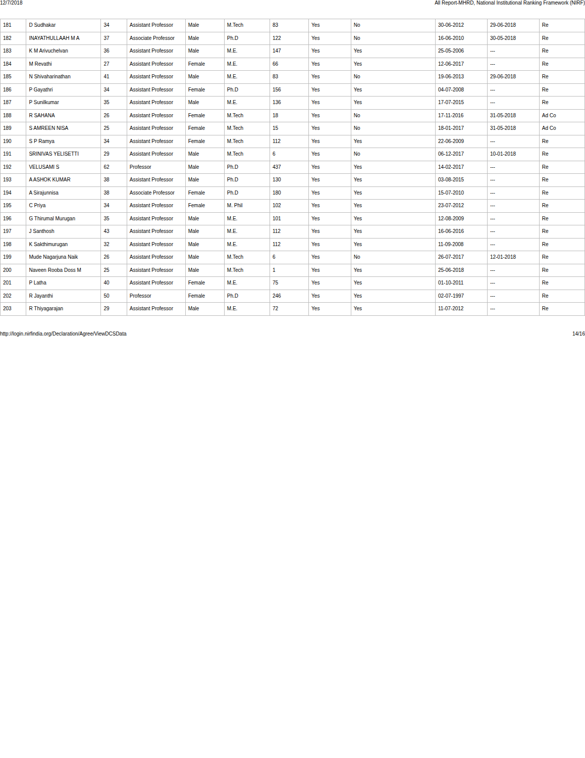12/7/2018
All Report-MHRD, National Institutional Ranking Framework (NIRF)
| 181 | D Sudhakar | 34 | Assistant Professor | Male | M.Tech | 83 | Yes | No | 30-06-2012 | 29-06-2018 | Re |
| 182 | INAYATHULLAAH M A | 37 | Associate Professor | Male | Ph.D | 122 | Yes | No | 16-06-2010 | 30-05-2018 | Re |
| 183 | K M Arivuchelvan | 36 | Assistant Professor | Male | M.E. | 147 | Yes | Yes | 25-05-2006 | --- | Re |
| 184 | M Revathi | 27 | Assistant Professor | Female | M.E. | 66 | Yes | Yes | 12-06-2017 | --- | Re |
| 185 | N Shivaharinathan | 41 | Assistant Professor | Male | M.E. | 83 | Yes | No | 19-06-2013 | 29-06-2018 | Re |
| 186 | P Gayathri | 34 | Assistant Professor | Female | Ph.D | 156 | Yes | Yes | 04-07-2008 | --- | Re |
| 187 | P Sunilkumar | 35 | Assistant Professor | Male | M.E. | 136 | Yes | Yes | 17-07-2015 | --- | Re |
| 188 | R SAHANA | 26 | Assistant Professor | Female | M.Tech | 18 | Yes | No | 17-11-2016 | 31-05-2018 | Ad Co |
| 189 | S AMREEN NISA | 25 | Assistant Professor | Female | M.Tech | 15 | Yes | No | 18-01-2017 | 31-05-2018 | Ad Co |
| 190 | S P Ramya | 34 | Assistant Professor | Female | M.Tech | 112 | Yes | Yes | 22-06-2009 | --- | Re |
| 191 | SRINIVAS YELISETTI | 29 | Assistant Professor | Male | M.Tech | 6 | Yes | No | 06-12-2017 | 10-01-2018 | Re |
| 192 | VELUSAMI S | 62 | Professor | Male | Ph.D | 437 | Yes | Yes | 14-02-2017 | --- | Re |
| 193 | A ASHOK KUMAR | 38 | Assistant Professor | Male | Ph.D | 130 | Yes | Yes | 03-08-2015 | --- | Re |
| 194 | A Sirajunnisa | 38 | Associate Professor | Female | Ph.D | 180 | Yes | Yes | 15-07-2010 | --- | Re |
| 195 | C Priya | 34 | Assistant Professor | Female | M. Phil | 102 | Yes | Yes | 23-07-2012 | --- | Re |
| 196 | G Thirumal Murugan | 35 | Assistant Professor | Male | M.E. | 101 | Yes | Yes | 12-08-2009 | --- | Re |
| 197 | J Santhosh | 43 | Assistant Professor | Male | M.E. | 112 | Yes | Yes | 16-06-2016 | --- | Re |
| 198 | K Sakthimurugan | 32 | Assistant Professor | Male | M.E. | 112 | Yes | Yes | 11-09-2008 | --- | Re |
| 199 | Mude Nagarjuna Naik | 26 | Assistant Professor | Male | M.Tech | 6 | Yes | No | 26-07-2017 | 12-01-2018 | Re |
| 200 | Naveen Rooba Doss M | 25 | Assistant Professor | Male | M.Tech | 1 | Yes | Yes | 25-06-2018 | --- | Re |
| 201 | P Latha | 40 | Assistant Professor | Female | M.E. | 75 | Yes | Yes | 01-10-2011 | --- | Re |
| 202 | R Jayanthi | 50 | Professor | Female | Ph.D | 246 | Yes | Yes | 02-07-1997 | --- | Re |
| 203 | R Thiyagarajan | 29 | Assistant Professor | Male | M.E. | 72 | Yes | Yes | 11-07-2012 | --- | Re |
http://login.nirfindia.org/Declaration/Agree/ViewDCSData
14/16